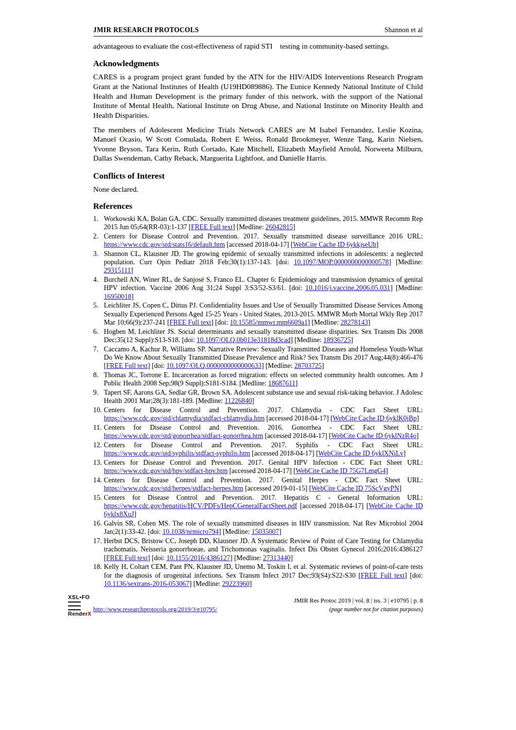JMIR RESEARCH PROTOCOLS Shannon et al
advantageous to evaluate the cost-effectiveness of rapid STI testing in community-based settings.
Acknowledgments
CARES is a program project grant funded by the ATN for the HIV/AIDS Interventions Research Program Grant at the National Institutes of Health (U19HD089886). The Eunice Kennedy National Institute of Child Health and Human Development is the primary funder of this network, with the support of the National Institute of Mental Health, National Institute on Drug Abuse, and National Institute on Minority Health and Health Disparities.
The members of Adolescent Medicine Trials Network CARES are M Isabel Fernandez, Leslie Kozina, Manuel Ocasio, W Scott Comulada, Robert E Weiss, Ronald Brookmeyer, Wenze Tang, Karin Nielsen, Yvonne Bryson, Tara Kerin, Ruth Cortado, Kate Mitchell, Elizabeth Mayfield Arnold, Norweeta Milburn, Dallas Swendeman, Cathy Reback, Marguerita Lightfoot, and Danielle Harris.
Conflicts of Interest
None declared.
References
Workowski KA, Bolan GA, CDC. Sexually transmitted diseases treatment guidelines, 2015. MMWR Recomm Rep 2015 Jun 05;64(RR-03):1-137 [FREE Full text] [Medline: 26042815]
Centers for Disease Control and Prevention. 2017. Sexually transmitted disease surveillance 2016 URL: https://www.cdc.gov/std/stats16/default.htm [accessed 2018-04-17] [WebCite Cache ID 6ykkjseUb]
Shannon CL, Klausner JD. The growing epidemic of sexually transmitted infections in adolescents: a neglected population. Curr Opin Pediatr 2018 Feb;30(1):137-143. [doi: 10.1097/MOP.0000000000000578] [Medline: 29315111]
Burchell AN, Winer RL, de Sanjosé S, Franco EL. Chapter 6: Epidemiology and transmission dynamics of genital HPV infection. Vaccine 2006 Aug 31;24 Suppl 3:S3/52-S3/61. [doi: 10.1016/j.vaccine.2006.05.031] [Medline: 16950018]
Leichliter JS, Copen C, Dittus PJ. Confidentiality Issues and Use of Sexually Transmitted Disease Services Among Sexually Experienced Persons Aged 15-25 Years - United States, 2013-2015. MMWR Morb Mortal Wkly Rep 2017 Mar 10;66(9):237-241 [FREE Full text] [doi: 10.15585/mmwr.mm6609a1] [Medline: 28278143]
Hogben M, Leichliter JS. Social determinants and sexually transmitted disease disparities. Sex Transm Dis 2008 Dec;35(12 Suppl):S13-S18. [doi: 10.1097/OLQ.0b013e31818d3cad] [Medline: 18936725]
Caccamo A, Kachur R, Williams SP. Narrative Review: Sexually Transmitted Diseases and Homeless Youth-What Do We Know About Sexually Transmitted Disease Prevalence and Risk? Sex Transm Dis 2017 Aug;44(8):466-476 [FREE Full text] [doi: 10.1097/OLQ.0000000000000633] [Medline: 28703725]
Thomas JC, Torrone E. Incarceration as forced migration: effects on selected community health outcomes. Am J Public Health 2008 Sep;98(9 Suppl):S181-S184. [Medline: 18687611]
Tapert SF, Aarons GA, Sedlar GR, Brown SA. Adolescent substance use and sexual risk-taking behavior. J Adolesc Health 2001 Mar;28(3):181-189. [Medline: 11226840]
Centers for Disease Control and Prevention. 2017. Chlamydia - CDC Fact Sheet URL: https://www.cdc.gov/std/chlamydia/stdfact-chlamydia.htm [accessed 2018-04-17] [WebCite Cache ID 6yklK0jBp]
Centers for Disease Control and Prevention. 2016. Gonorrhea - CDC Fact Sheet URL: https://www.cdc.gov/std/gonorrhea/stdfact-gonorrhea.htm [accessed 2018-04-17] [WebCite Cache ID 6yklNzR4o]
Centers for Disease Control and Prevention. 2017. Syphilis - CDC Fact Sheet URL: https://www.cdc.gov/std/syphilis/stdfact-syphilis.htm [accessed 2018-04-17] [WebCite Cache ID 6yklXNiLv]
Centers for Disease Control and Prevention. 2017. Genital HPV Infection - CDC Fact Sheet URL: https://www.cdc.gov/std/hpv/stdfact-hpv.htm [accessed 2018-04-17] [WebCite Cache ID 75G7LmgG4]
Centers for Disease Control and Prevention. 2017. Genital Herpes - CDC Fact Sheet URL: https://www.cdc.gov/std/herpes/stdfact-herpes.htm [accessed 2019-01-15] [WebCite Cache ID 75ScVgyPN]
Centers for Disease Control and Prevention. 2017. Hepatitis C - General Information URL: https://www.cdc.gov/hepatitis/HCV/PDFs/HepCGeneralFactSheet.pdf [accessed 2018-04-17] [WebCite Cache ID 6yklx8XuJ]
Galvin SR, Cohen MS. The role of sexually transmitted diseases in HIV transmission. Nat Rev Microbiol 2004 Jan;2(1):33-42. [doi: 10.1038/nrmicro794] [Medline: 15035007]
Herbst DCS, Bristow CC, Joseph DD, Klausner JD. A Systematic Review of Point of Care Testing for Chlamydia trachomatis, Neisseria gonorrhoeae, and Trichomonas vaginalis. Infect Dis Obstet Gynecol 2016;2016:4386127 [FREE Full text] [doi: 10.1155/2016/4386127] [Medline: 27313440]
Kelly H, Coltart CEM, Pant PN, Klausner JD, Unemo M, Toskin I, et al. Systematic reviews of point-of-care tests for the diagnosis of urogenital infections. Sex Transm Infect 2017 Dec;93(S4):S22-S30 [FREE Full text] [doi: 10.1136/sextrans-2016-053067] [Medline: 29223960]
http://www.researchprotocols.org/2019/3/e10795/
JMIR Res Protoc 2019 | vol. 8 | iss. 3 | e10795 | p. 8 (page number not for citation purposes)
XSL•FO
RenderX